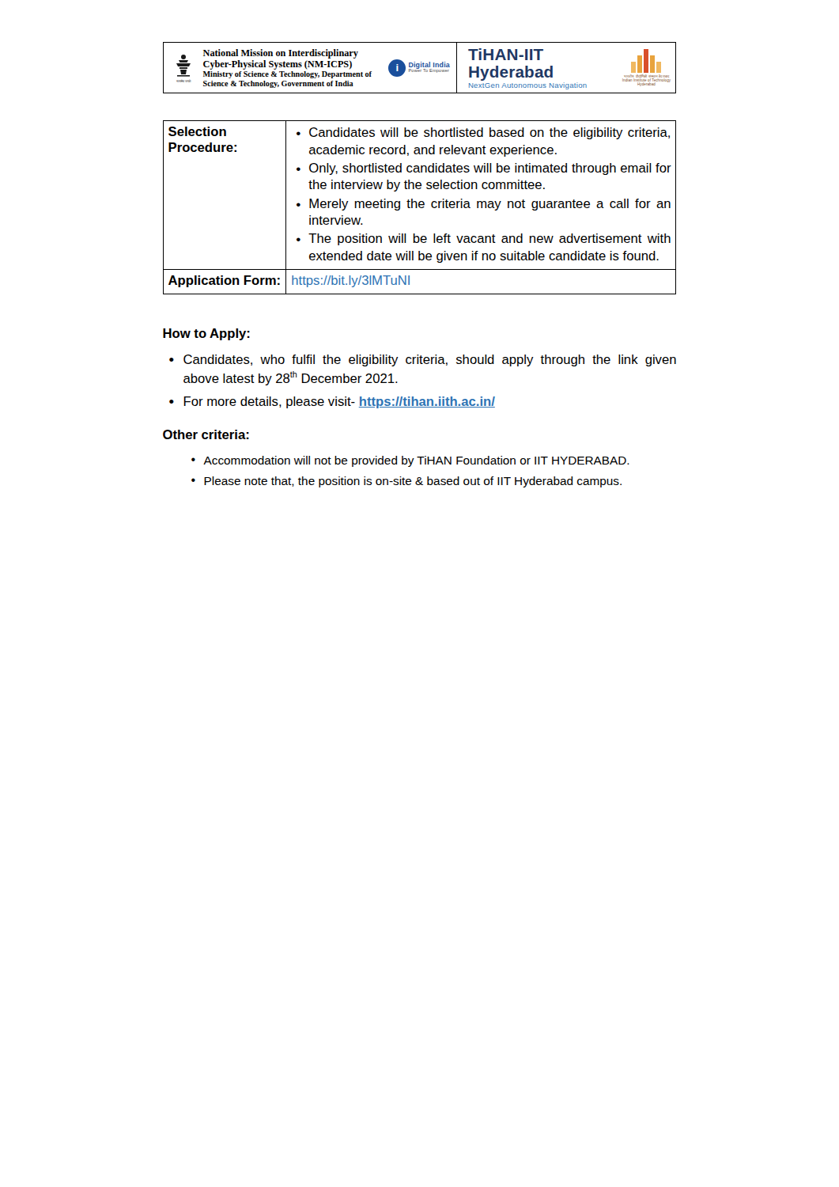सत्यमेव जयते
National Mission on Interdisciplinary Cyber-Physical Systems (NM-ICPS)
Ministry of Science & Technology, Department of Science & Technology, Government of India
i
Digital India
Power To Empower
Ti HAN-IIT Hyderabad
NextGen Autonomous Navigation
भारतीय प्रौद्योगिकी संस्थान हैदराबाद
Indian Institute of Technology Hyderabad
| Selection Procedure: | Candidates will be shortlisted based on the eligibility criteria, academic record, and relevant experience. Only, shortlisted candidates will be intimated through email for the interview by the selection committee. Merely meeting the criteria may not guarantee a call for an interview. The position will be left vacant and new advertisement with extended date will be given if no suitable candidate is found. |
| Application Form: | https://bit.ly/3lMTuNI |
How to Apply:
Candidates, who fulfil the eligibility criteria, should apply through the link given above latest by 28th December 2021.
For more details, please visit- https://tihan.iith.ac.in/
Other criteria:
Accommodation will not be provided by TiHAN Foundation or IIT HYDERABAD.
Please note that, the position is on-site & based out of IIT Hyderabad campus.